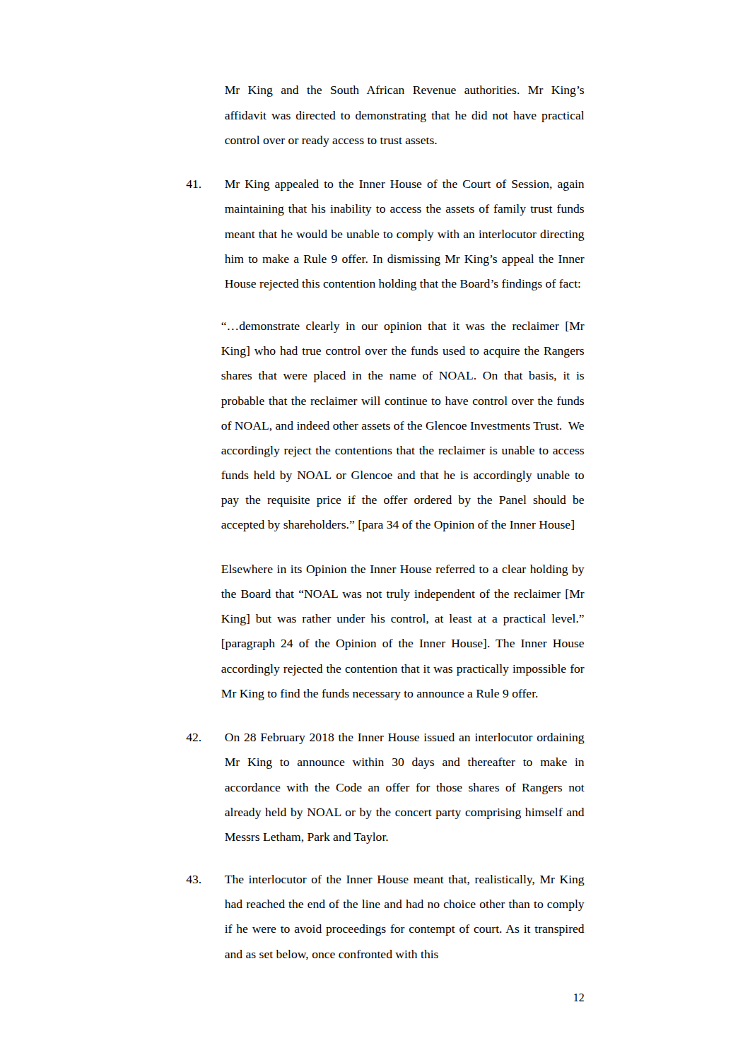Mr King and the South African Revenue authorities. Mr King’s affidavit was directed to demonstrating that he did not have practical control over or ready access to trust assets.
41.
Mr King appealed to the Inner House of the Court of Session, again maintaining that his inability to access the assets of family trust funds meant that he would be unable to comply with an interlocutor directing him to make a Rule 9 offer. In dismissing Mr King’s appeal the Inner House rejected this contention holding that the Board’s findings of fact:
“…demonstrate clearly in our opinion that it was the reclaimer [Mr King] who had true control over the funds used to acquire the Rangers shares that were placed in the name of NOAL. On that basis, it is probable that the reclaimer will continue to have control over the funds of NOAL, and indeed other assets of the Glencoe Investments Trust. We accordingly reject the contentions that the reclaimer is unable to access funds held by NOAL or Glencoe and that he is accordingly unable to pay the requisite price if the offer ordered by the Panel should be accepted by shareholders.” [para 34 of the Opinion of the Inner House]
Elsewhere in its Opinion the Inner House referred to a clear holding by the Board that “NOAL was not truly independent of the reclaimer [Mr King] but was rather under his control, at least at a practical level.” [paragraph 24 of the Opinion of the Inner House]. The Inner House accordingly rejected the contention that it was practically impossible for Mr King to find the funds necessary to announce a Rule 9 offer.
42.
On 28 February 2018 the Inner House issued an interlocutor ordaining Mr King to announce within 30 days and thereafter to make in accordance with the Code an offer for those shares of Rangers not already held by NOAL or by the concert party comprising himself and Messrs Letham, Park and Taylor.
43.
The interlocutor of the Inner House meant that, realistically, Mr King had reached the end of the line and had no choice other than to comply if he were to avoid proceedings for contempt of court. As it transpired and as set below, once confronted with this
12